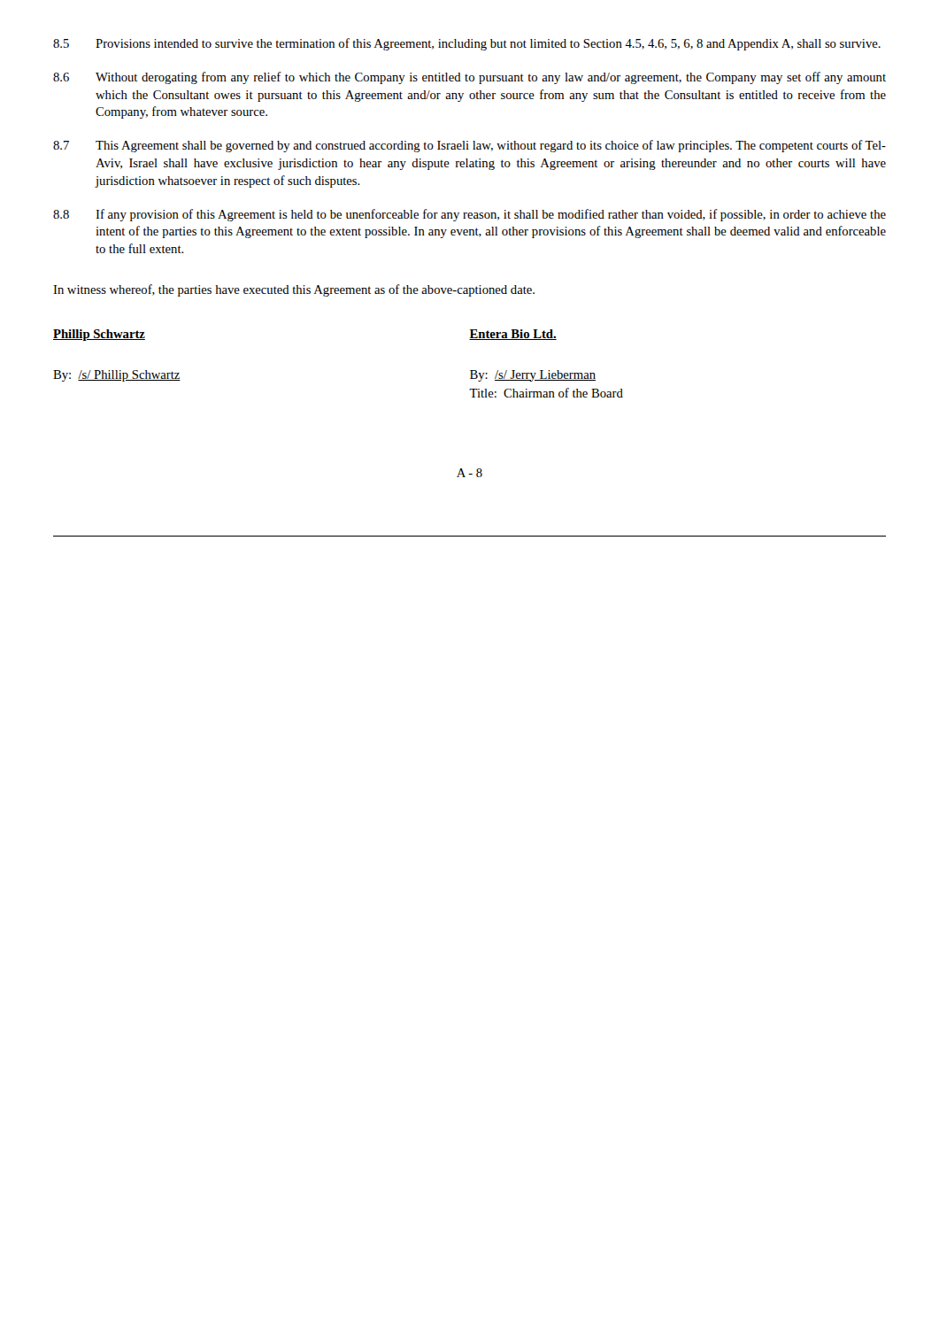8.5
Provisions intended to survive the termination of this Agreement, including but not limited to Section 4.5, 4.6, 5, 6, 8 and Appendix A, shall so survive.
8.6
Without derogating from any relief to which the Company is entitled to pursuant to any law and/or agreement, the Company may set off any amount which the Consultant owes it pursuant to this Agreement and/or any other source from any sum that the Consultant is entitled to receive from the Company, from whatever source.
8.7
This Agreement shall be governed by and construed according to Israeli law, without regard to its choice of law principles. The competent courts of Tel-Aviv, Israel shall have exclusive jurisdiction to hear any dispute relating to this Agreement or arising thereunder and no other courts will have jurisdiction whatsoever in respect of such disputes.
8.8
If any provision of this Agreement is held to be unenforceable for any reason, it shall be modified rather than voided, if possible, in order to achieve the intent of the parties to this Agreement to the extent possible. In any event, all other provisions of this Agreement shall be deemed valid and enforceable to the full extent.
In witness whereof, the parties have executed this Agreement as of the above-captioned date.
| Phillip Schwartz | Entera Bio Ltd. |
| By: /s/ Phillip Schwartz | By: /s/ Jerry Lieberman Title: Chairman of the Board |
A - 8